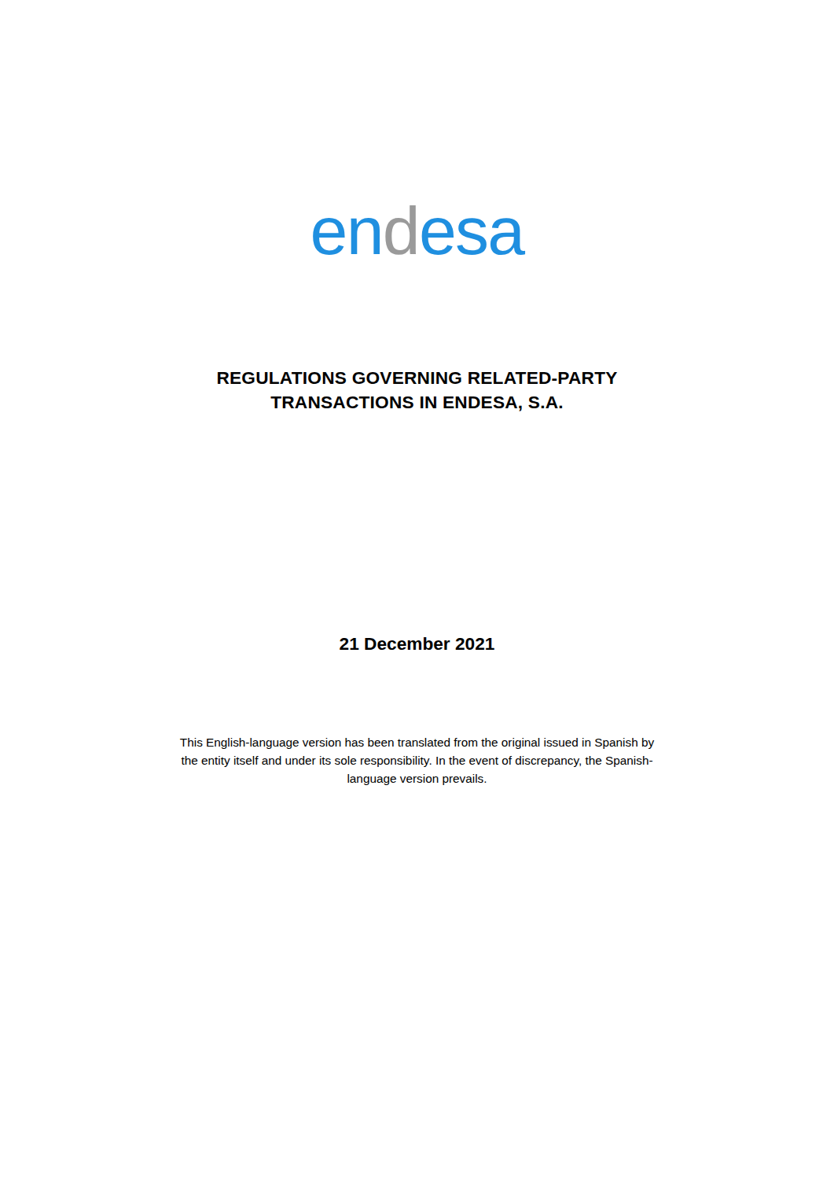endesa
REGULATIONS GOVERNING RELATED-PARTY
TRANSACTIONS IN ENDESA, S.A.
21 December 2021
This English-language version has been translated from the original issued in Spanish by the entity itself and under its sole responsibility. In the event of discrepancy, the Spanish-language version prevails.